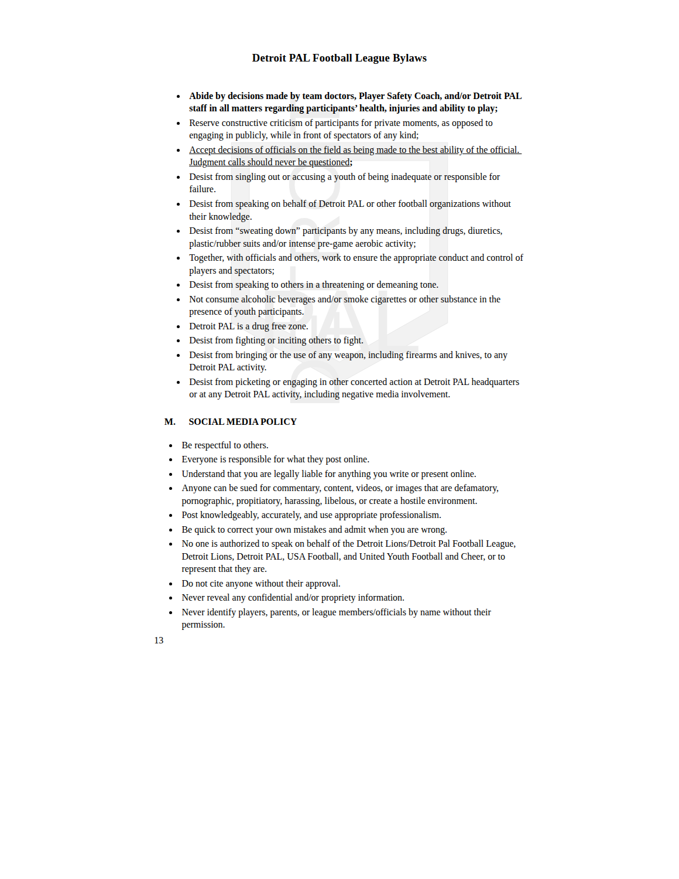Detroit PAL Football League Bylaws
Abide by decisions made by team doctors, Player Safety Coach, and/or Detroit PAL staff in all matters regarding participants’ health, injuries and ability to play;
Reserve constructive criticism of participants for private moments, as opposed to engaging in publicly, while in front of spectators of any kind;
Accept decisions of officials on the field as being made to the best ability of the official. Judgment calls should never be questioned;
Desist from singling out or accusing a youth of being inadequate or responsible for failure.
Desist from speaking on behalf of Detroit PAL or other football organizations without their knowledge.
Desist from “sweating down” participants by any means, including drugs, diuretics, plastic/rubber suits and/or intense pre-game aerobic activity;
Together, with officials and others, work to ensure the appropriate conduct and control of players and spectators;
Desist from speaking to others in a threatening or demeaning tone.
Not consume alcoholic beverages and/or smoke cigarettes or other substance in the presence of youth participants.
Detroit PAL is a drug free zone.
Desist from fighting or inciting others to fight.
Desist from bringing or the use of any weapon, including firearms and knives, to any Detroit PAL activity.
Desist from picketing or engaging in other concerted action at Detroit PAL headquarters or at any Detroit PAL activity, including negative media involvement.
M. SOCIAL MEDIA POLICY
Be respectful to others.
Everyone is responsible for what they post online.
Understand that you are legally liable for anything you write or present online.
Anyone can be sued for commentary, content, videos, or images that are defamatory, pornographic, propitiatory, harassing, libelous, or create a hostile environment.
Post knowledgeably, accurately, and use appropriate professionalism.
Be quick to correct your own mistakes and admit when you are wrong.
No one is authorized to speak on behalf of the Detroit Lions/Detroit Pal Football League, Detroit Lions, Detroit PAL, USA Football, and United Youth Football and Cheer, or to represent that they are.
Do not cite anyone without their approval.
Never reveal any confidential and/or propriety information.
Never identify players, parents, or league members/officials by name without their permission.
13